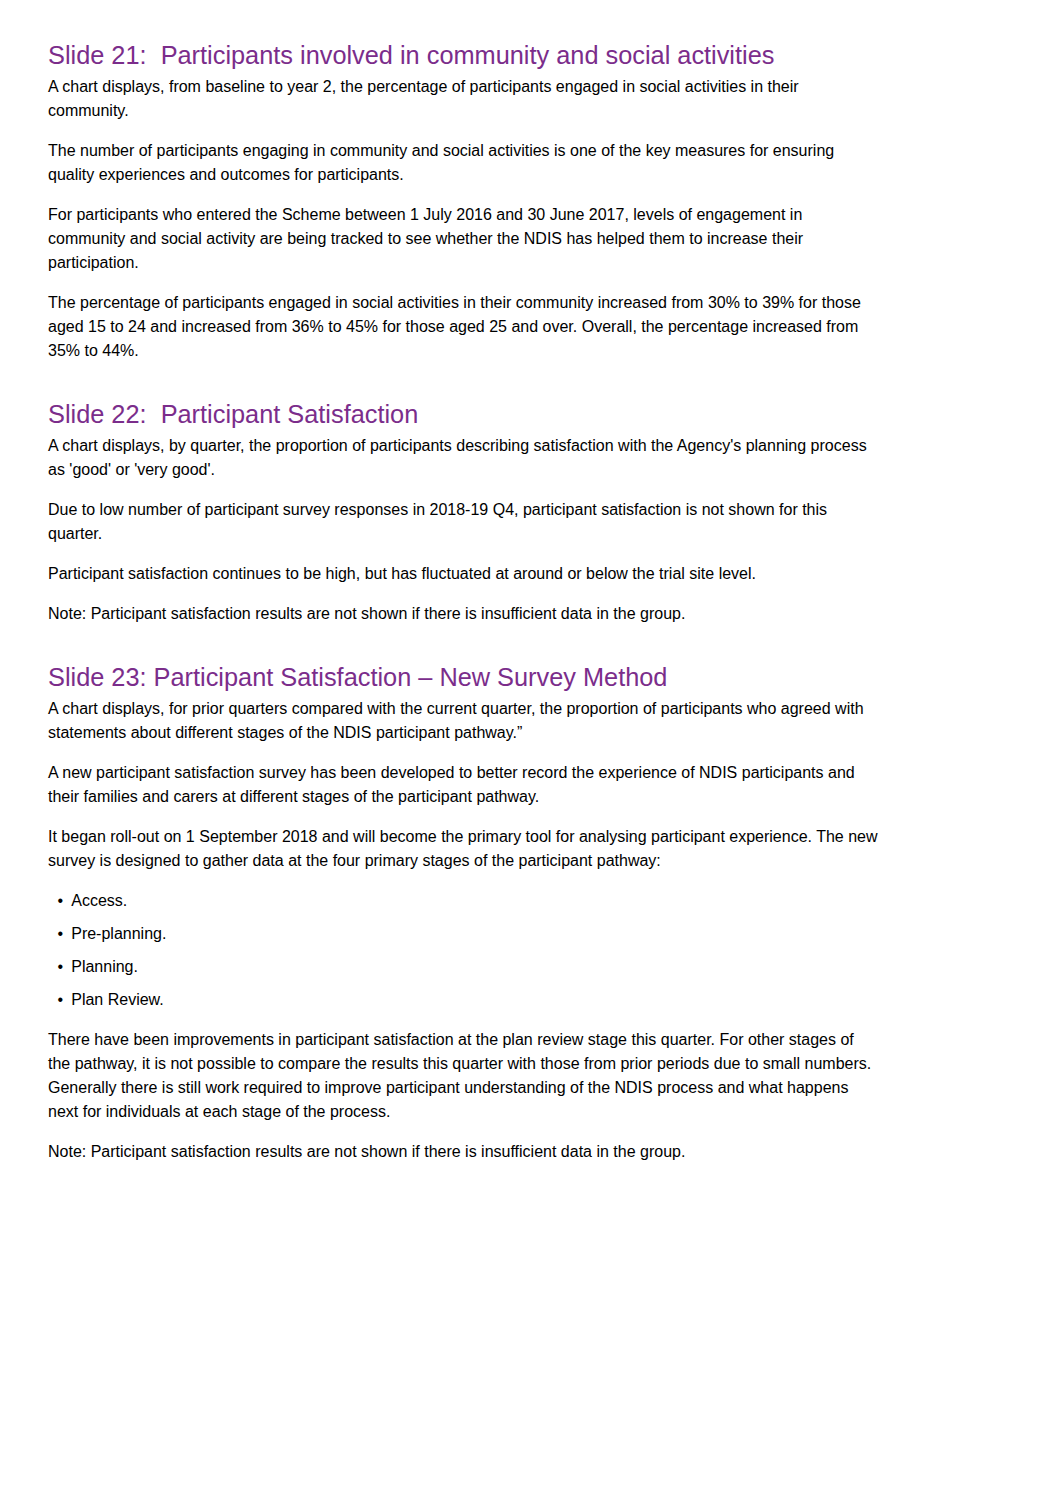Slide 21: Participants involved in community and social activities
A chart displays, from baseline to year 2, the percentage of participants engaged in social activities in their community.
The number of participants engaging in community and social activities is one of the key measures for ensuring quality experiences and outcomes for participants.
For participants who entered the Scheme between 1 July 2016 and 30 June 2017, levels of engagement in community and social activity are being tracked to see whether the NDIS has helped them to increase their participation.
The percentage of participants engaged in social activities in their community increased from 30% to 39% for those aged 15 to 24 and increased from 36% to 45% for those aged 25 and over. Overall, the percentage increased from 35% to 44%.
Slide 22: Participant Satisfaction
A chart displays, by quarter, the proportion of participants describing satisfaction with the Agency's planning process as 'good' or 'very good'.
Due to low number of participant survey responses in 2018-19 Q4, participant satisfaction is not shown for this quarter.
Participant satisfaction continues to be high, but has fluctuated at around or below the trial site level.
Note: Participant satisfaction results are not shown if there is insufficient data in the group.
Slide 23: Participant Satisfaction – New Survey Method
A chart displays, for prior quarters compared with the current quarter, the proportion of participants who agreed with statements about different stages of the NDIS participant pathway.”
A new participant satisfaction survey has been developed to better record the experience of NDIS participants and their families and carers at different stages of the participant pathway.
It began roll-out on 1 September 2018 and will become the primary tool for analysing participant experience. The new survey is designed to gather data at the four primary stages of the participant pathway:
Access.
Pre-planning.
Planning.
Plan Review.
There have been improvements in participant satisfaction at the plan review stage this quarter. For other stages of the pathway, it is not possible to compare the results this quarter with those from prior periods due to small numbers. Generally there is still work required to improve participant understanding of the NDIS process and what happens next for individuals at each stage of the process.
Note: Participant satisfaction results are not shown if there is insufficient data in the group.